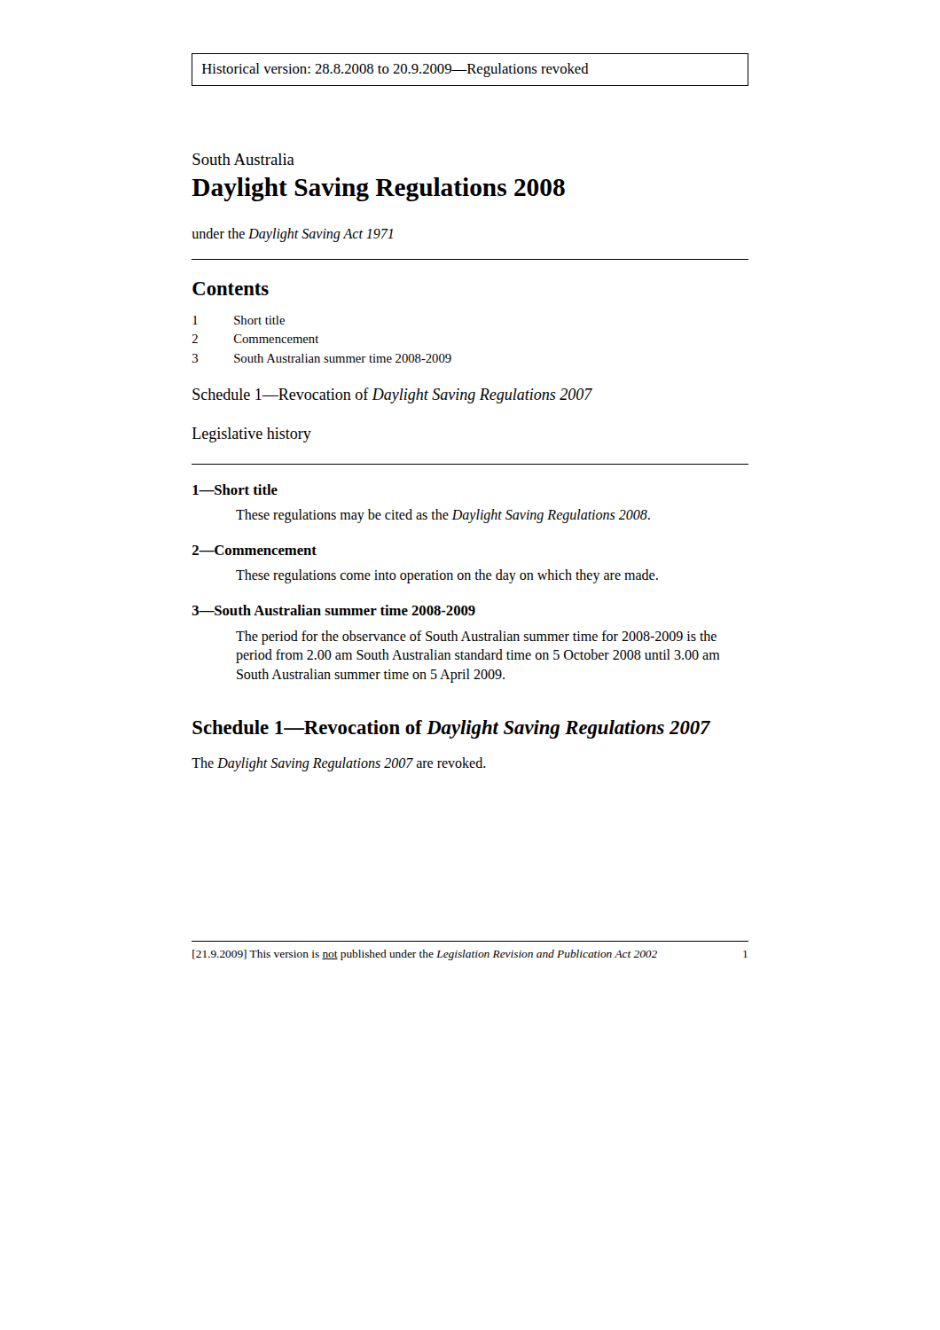Historical version: 28.8.2008 to 20.9.2009—Regulations revoked
South Australia
Daylight Saving Regulations 2008
under the Daylight Saving Act 1971
Contents
| 1 | Short title |
| 2 | Commencement |
| 3 | South Australian summer time 2008-2009 |
Schedule 1—Revocation of Daylight Saving Regulations 2007
Legislative history
1—Short title
These regulations may be cited as the Daylight Saving Regulations 2008.
2—Commencement
These regulations come into operation on the day on which they are made.
3—South Australian summer time 2008-2009
The period for the observance of South Australian summer time for 2008-2009 is the period from 2.00 am South Australian standard time on 5 October 2008 until 3.00 am South Australian summer time on 5 April 2009.
Schedule 1—Revocation of Daylight Saving Regulations 2007
The Daylight Saving Regulations 2007 are revoked.
[21.9.2009] This version is not published under the Legislation Revision and Publication Act 2002
1